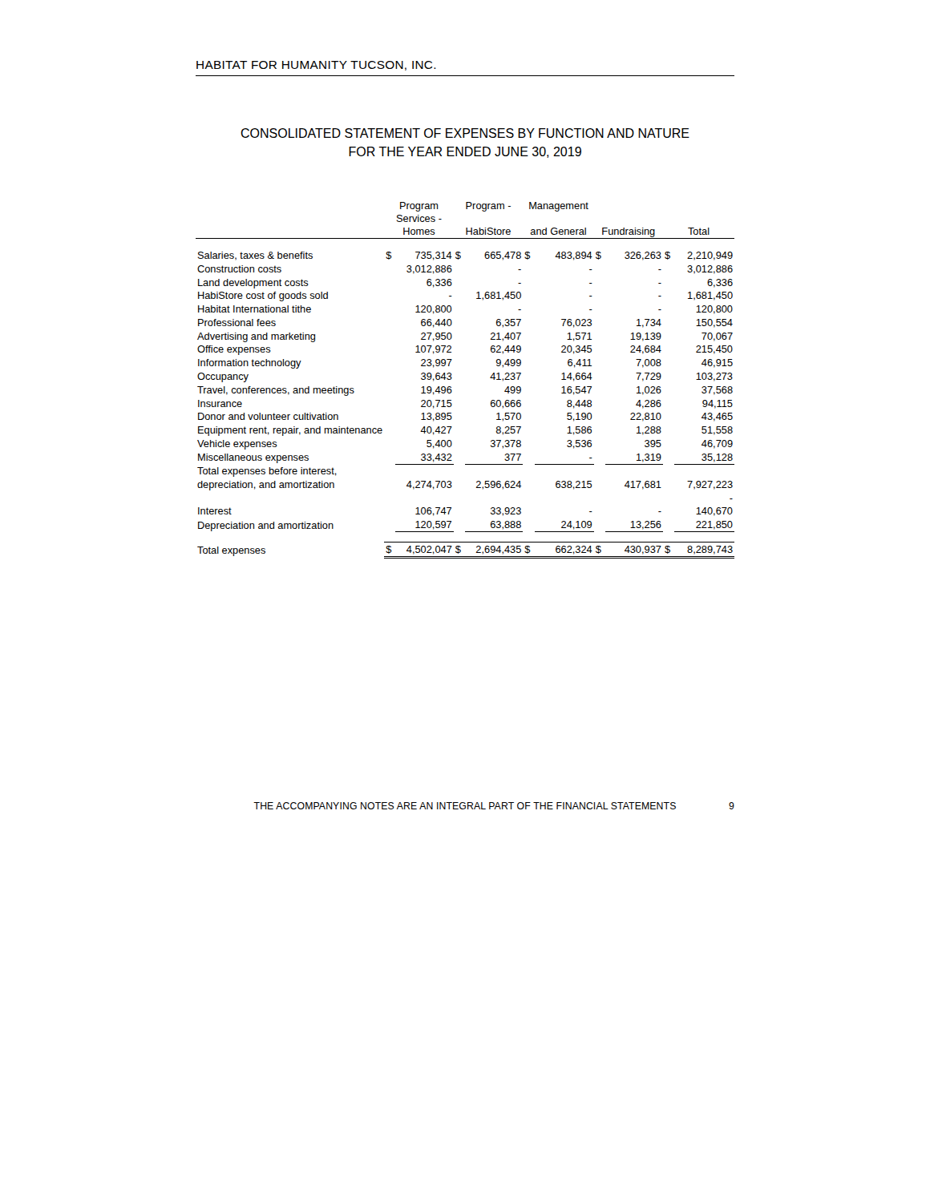HABITAT FOR HUMANITY TUCSON, INC.
CONSOLIDATED STATEMENT OF EXPENSES BY FUNCTION AND NATURE
FOR THE YEAR ENDED JUNE 30, 2019
| | Program | Program - | Management | | |
| --- | --- | --- | --- | --- | --- |
| | Services - Homes | HabiStore | and General | Fundraising | Total |
| Salaries, taxes & benefits | $ | 735,314 | $ | 665,478 | $ | 483,894 | $ | 326,263 | $ | 2,210,949 |
| Construction costs | | 3,012,886 | | - | | - | | - | | 3,012,886 |
| Land development costs | | 6,336 | | - | | - | | - | | 6,336 |
| HabiStore cost of goods sold | | - | | 1,681,450 | | - | | - | | 1,681,450 |
| Habitat International tithe | | 120,800 | | - | | - | | - | | 120,800 |
| Professional fees | | 66,440 | | 6,357 | | 76,023 | | 1,734 | | 150,554 |
| Advertising and marketing | | 27,950 | | 21,407 | | 1,571 | | 19,139 | | 70,067 |
| Office expenses | | 107,972 | | 62,449 | | 20,345 | | 24,684 | | 215,450 |
| Information technology | | 23,997 | | 9,499 | | 6,411 | | 7,008 | | 46,915 |
| Occupancy | | 39,643 | | 41,237 | | 14,664 | | 7,729 | | 103,273 |
| Travel, conferences, and meetings | | 19,496 | | 499 | | 16,547 | | 1,026 | | 37,568 |
| Insurance | | 20,715 | | 60,666 | | 8,448 | | 4,286 | | 94,115 |
| Donor and volunteer cultivation | | 13,895 | | 1,570 | | 5,190 | | 22,810 | | 43,465 |
| Equipment rent, repair, and maintenance | | 40,427 | | 8,257 | | 1,586 | | 1,288 | | 51,558 |
| Vehicle expenses | | 5,400 | | 37,378 | | 3,536 | | 395 | | 46,709 |
| Miscellaneous expenses | | 33,432 | | 377 | | - | | 1,319 | | 35,128 |
| Total expenses before interest, | |
| depreciation, and amortization | | 4,274,703 | | 2,596,624 | | 638,215 | | 417,681 | | 7,927,223 |
| | - |
| Interest | | 106,747 | | 33,923 | | - | | - | | 140,670 |
| Depreciation and amortization | | 120,597 | | 63,888 | | 24,109 | | 13,256 | | 221,850 |
| Total expenses | $ | 4,502,047 | $ | 2,694,435 | $ | 662,324 | $ | 430,937 | $ | 8,289,743 |
THE ACCOMPANYING NOTES ARE AN INTEGRAL PART OF THE FINANCIAL STATEMENTS
9